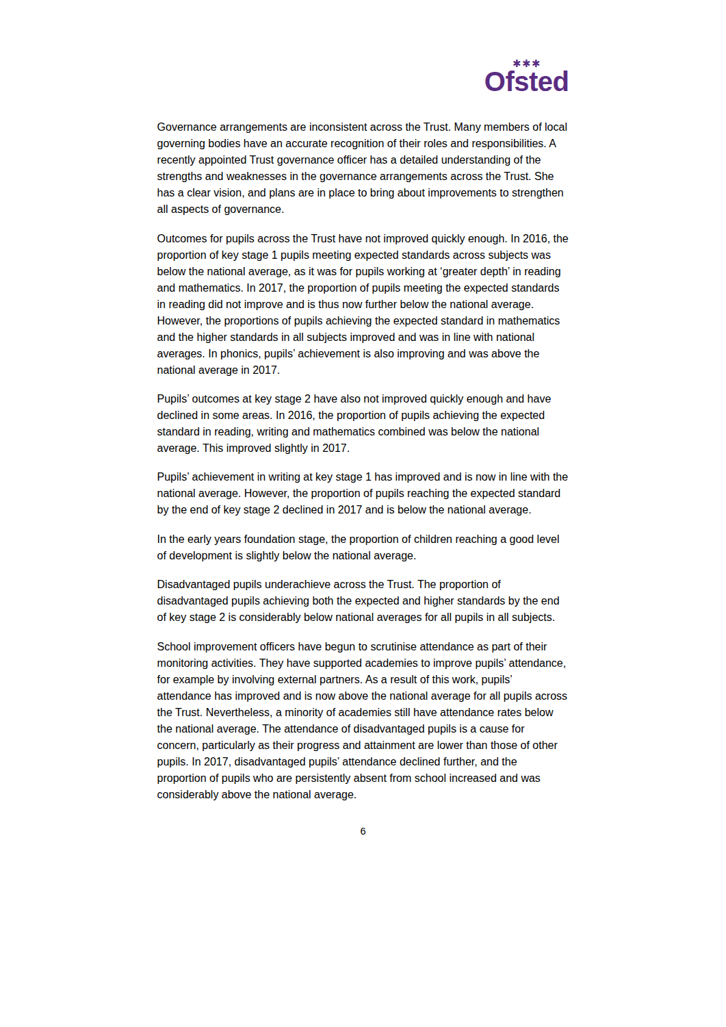✱✱✱ Ofsted
Governance arrangements are inconsistent across the Trust. Many members of local governing bodies have an accurate recognition of their roles and responsibilities. A recently appointed Trust governance officer has a detailed understanding of the strengths and weaknesses in the governance arrangements across the Trust. She has a clear vision, and plans are in place to bring about improvements to strengthen all aspects of governance.
Outcomes for pupils across the Trust have not improved quickly enough. In 2016, the proportion of key stage 1 pupils meeting expected standards across subjects was below the national average, as it was for pupils working at ‘greater depth’ in reading and mathematics. In 2017, the proportion of pupils meeting the expected standards in reading did not improve and is thus now further below the national average. However, the proportions of pupils achieving the expected standard in mathematics and the higher standards in all subjects improved and was in line with national averages. In phonics, pupils’ achievement is also improving and was above the national average in 2017.
Pupils’ outcomes at key stage 2 have also not improved quickly enough and have declined in some areas. In 2016, the proportion of pupils achieving the expected standard in reading, writing and mathematics combined was below the national average. This improved slightly in 2017.
Pupils’ achievement in writing at key stage 1 has improved and is now in line with the national average. However, the proportion of pupils reaching the expected standard by the end of key stage 2 declined in 2017 and is below the national average.
In the early years foundation stage, the proportion of children reaching a good level of development is slightly below the national average.
Disadvantaged pupils underachieve across the Trust. The proportion of disadvantaged pupils achieving both the expected and higher standards by the end of key stage 2 is considerably below national averages for all pupils in all subjects.
School improvement officers have begun to scrutinise attendance as part of their monitoring activities. They have supported academies to improve pupils’ attendance, for example by involving external partners. As a result of this work, pupils’ attendance has improved and is now above the national average for all pupils across the Trust. Nevertheless, a minority of academies still have attendance rates below the national average. The attendance of disadvantaged pupils is a cause for concern, particularly as their progress and attainment are lower than those of other pupils. In 2017, disadvantaged pupils’ attendance declined further, and the proportion of pupils who are persistently absent from school increased and was considerably above the national average.
6